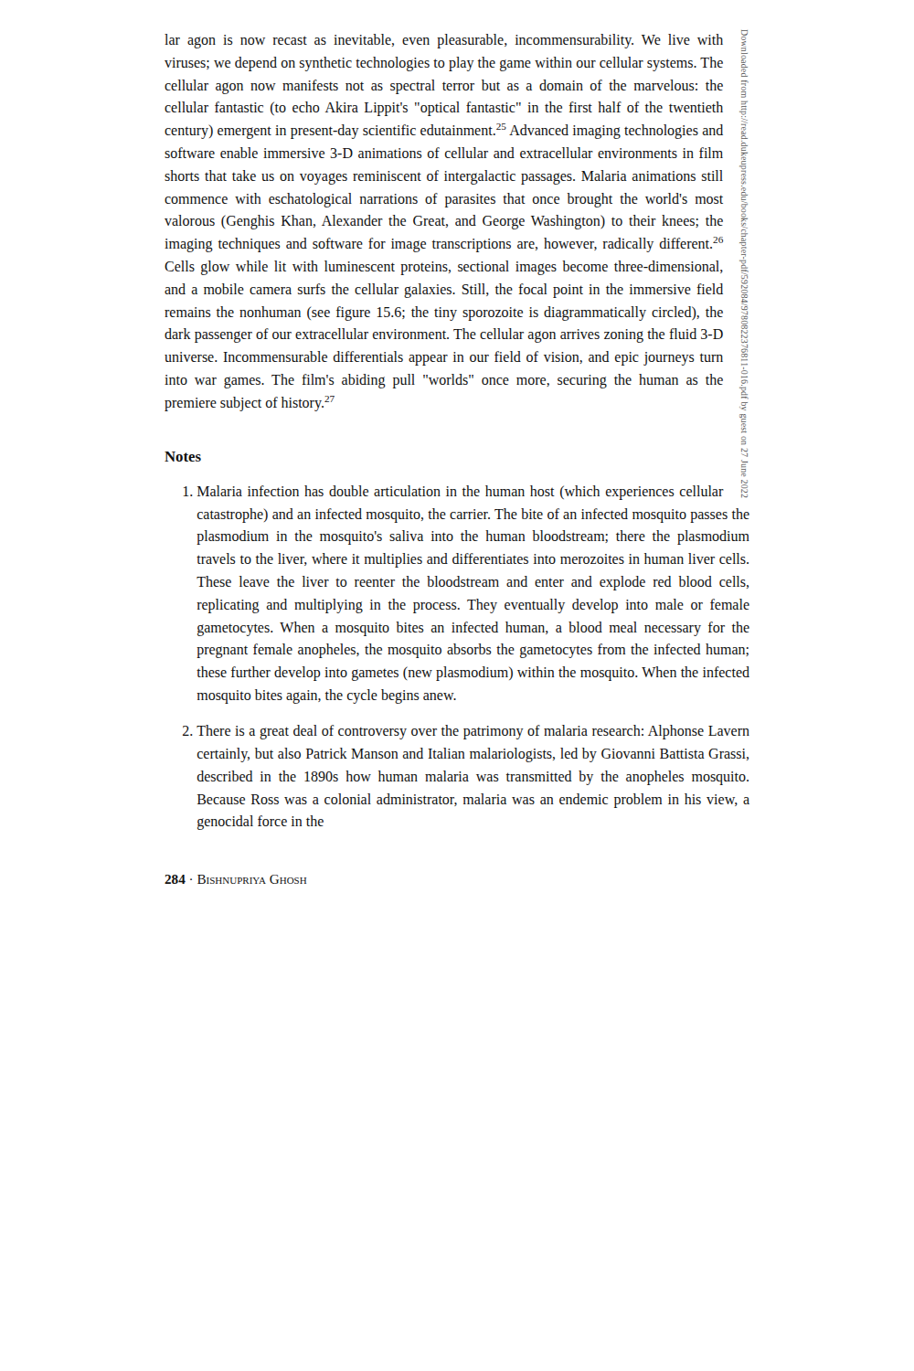Downloaded from http://read.dukeupress.edu/books/chapter-pdf/592084/9780822376811-016.pdf by guest on 27 June 2022
lar agon is now recast as inevitable, even pleasurable, incommensurability. We live with viruses; we depend on synthetic technologies to play the game within our cellular systems. The cellular agon now manifests not as spectral terror but as a domain of the marvelous: the cellular fantastic (to echo Akira Lippit's "optical fantastic" in the first half of the twentieth century) emergent in present-day scientific edutainment.25 Advanced imaging technologies and software enable immersive 3-D animations of cellular and extracellular environments in film shorts that take us on voyages reminiscent of intergalactic passages. Malaria animations still commence with eschatological narrations of parasites that once brought the world's most valorous (Genghis Khan, Alexander the Great, and George Washington) to their knees; the imaging techniques and software for image transcriptions are, however, radically different.26 Cells glow while lit with luminescent proteins, sectional images become three-dimensional, and a mobile camera surfs the cellular galaxies. Still, the focal point in the immersive field remains the nonhuman (see figure 15.6; the tiny sporozoite is diagrammatically circled), the dark passenger of our extracellular environment. The cellular agon arrives zoning the fluid 3-D universe. Incommensurable differentials appear in our field of vision, and epic journeys turn into war games. The film's abiding pull "worlds" once more, securing the human as the premiere subject of history.27
Notes
Malaria infection has double articulation in the human host (which experiences cellular catastrophe) and an infected mosquito, the carrier. The bite of an infected mosquito passes the plasmodium in the mosquito's saliva into the human bloodstream; there the plasmodium travels to the liver, where it multiplies and differentiates into merozoites in human liver cells. These leave the liver to reenter the bloodstream and enter and explode red blood cells, replicating and multiplying in the process. They eventually develop into male or female gametocytes. When a mosquito bites an infected human, a blood meal necessary for the pregnant female anopheles, the mosquito absorbs the gametocytes from the infected human; these further develop into gametes (new plasmodium) within the mosquito. When the infected mosquito bites again, the cycle begins anew.
There is a great deal of controversy over the patrimony of malaria research: Alphonse Lavern certainly, but also Patrick Manson and Italian malariologists, led by Giovanni Battista Grassi, described in the 1890s how human malaria was transmitted by the anopheles mosquito. Because Ross was a colonial administrator, malaria was an endemic problem in his view, a genocidal force in the
284 · Bishnupriya Ghosh